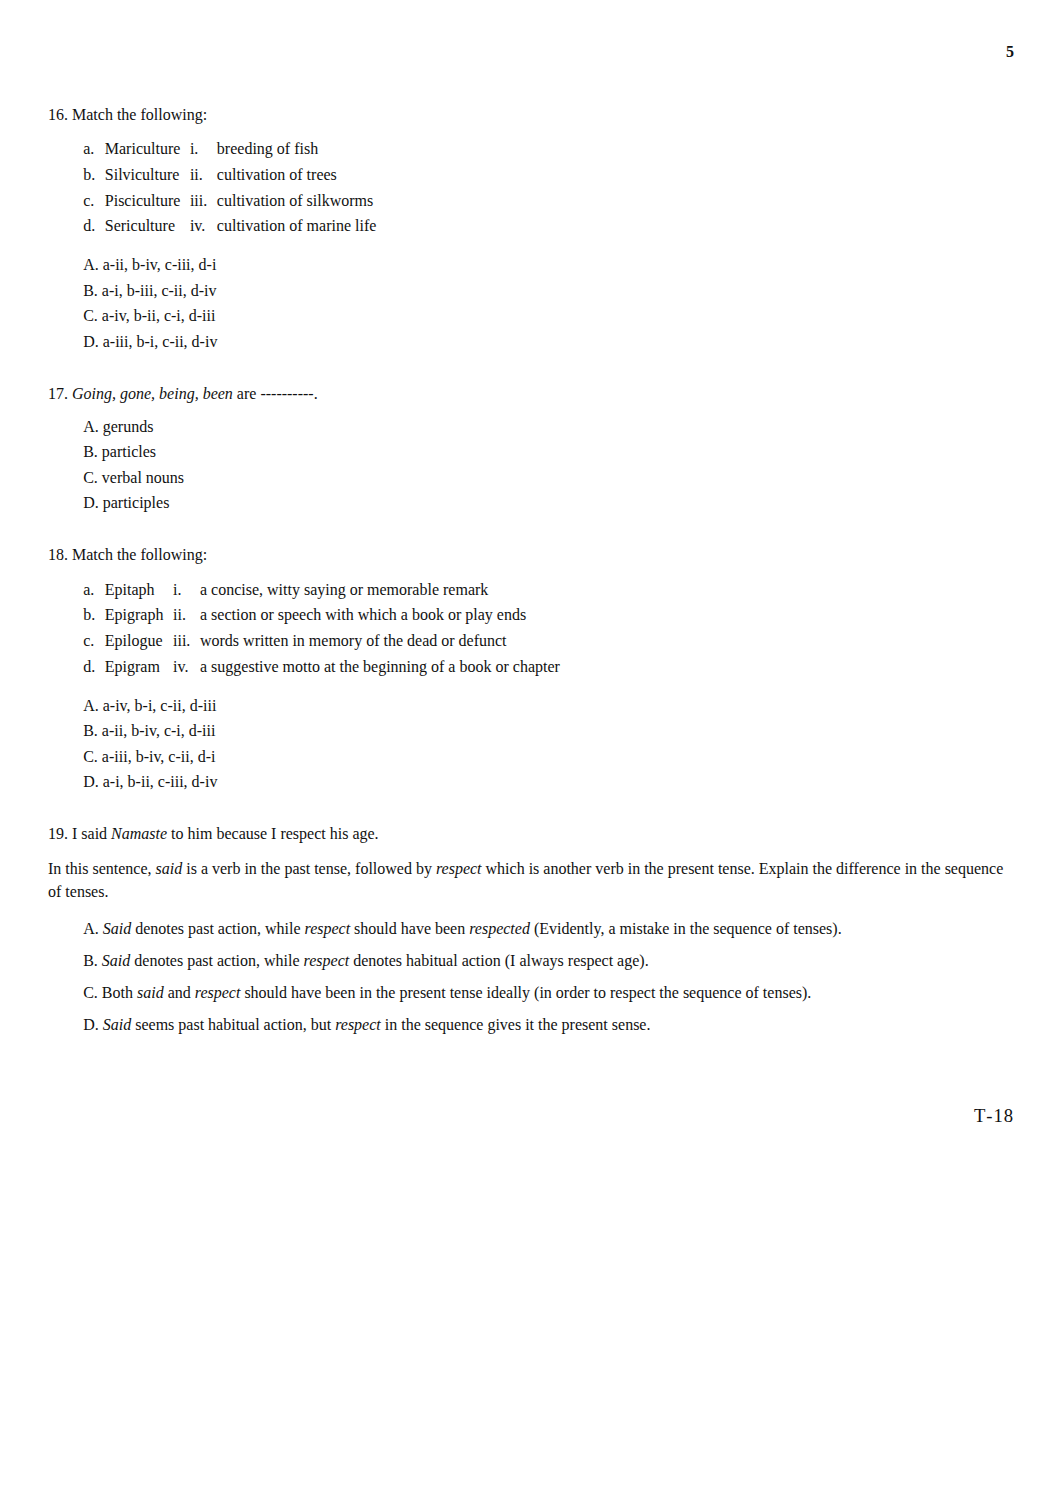5
16. Match the following:
| a. | Mariculture | i. | breeding of fish |
| b. | Silviculture | ii. | cultivation of trees |
| c. | Pisciculture | iii. | cultivation of silkworms |
| d. | Sericulture | iv. | cultivation of marine life |
A. a-ii, b-iv, c-iii, d-i
B. a-i, b-iii, c-ii, d-iv
C. a-iv, b-ii, c-i, d-iii
D. a-iii, b-i, c-ii, d-iv
17. Going, gone, being, been are ----------.
A. gerunds
B. particles
C. verbal nouns
D. participles
18. Match the following:
| a. | Epitaph | i. | a concise, witty saying or memorable remark |
| b. | Epigraph | ii. | a section or speech with which a book or play ends |
| c. | Epilogue | iii. | words written in memory of the dead or defunct |
| d. | Epigram | iv. | a suggestive motto at the beginning of a book or chapter |
A. a-iv, b-i, c-ii, d-iii
B. a-ii, b-iv, c-i, d-iii
C. a-iii, b-iv, c-ii, d-i
D. a-i, b-ii, c-iii, d-iv
19. I said Namaste to him because I respect his age.
In this sentence, said is a verb in the past tense, followed by respect which is another verb in the present tense. Explain the difference in the sequence of tenses.
A. Said denotes past action, while respect should have been respected (Evidently, a mistake in the sequence of tenses).
B. Said denotes past action, while respect denotes habitual action (I always respect age).
C. Both said and respect should have been in the present tense ideally (in order to respect the sequence of tenses).
D. Said seems past habitual action, but respect in the sequence gives it the present sense.
T‑18